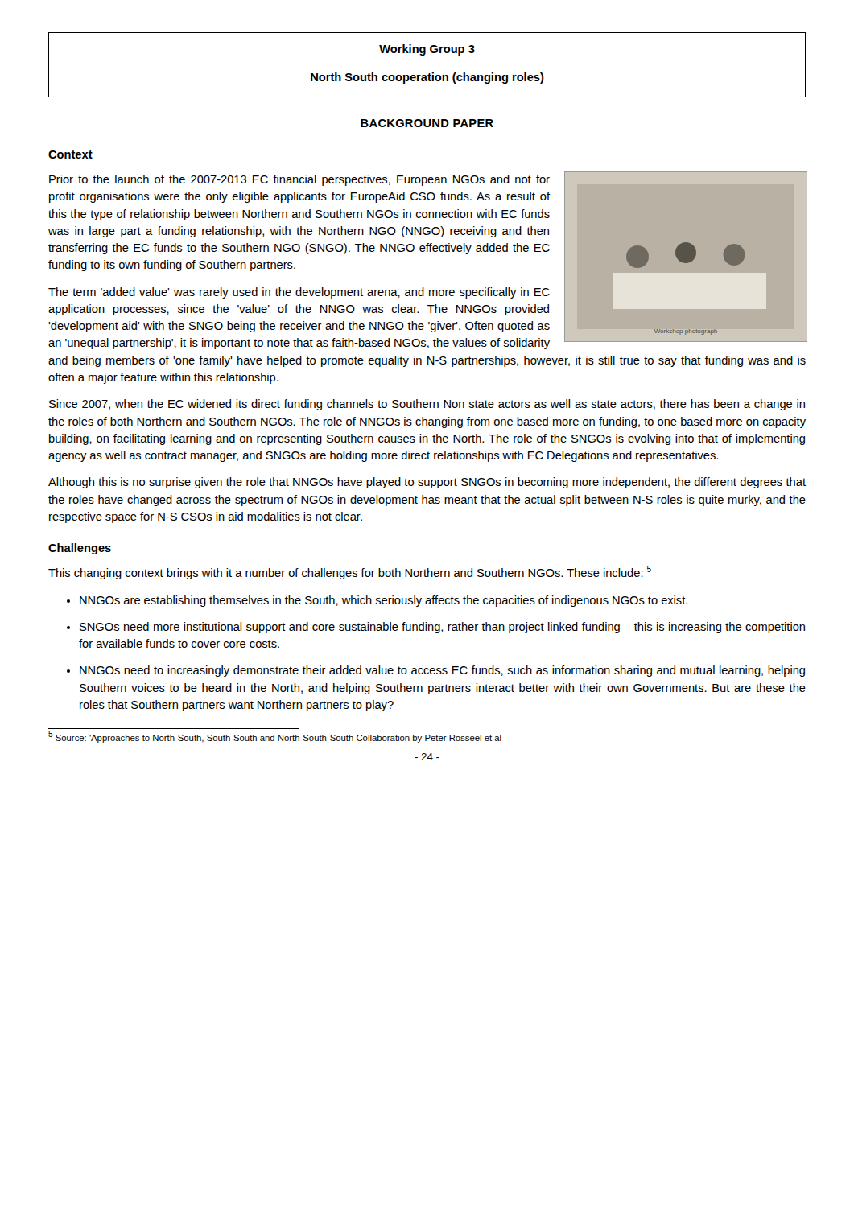Working Group 3
North South cooperation (changing roles)
BACKGROUND PAPER
Context
Prior to the launch of the 2007-2013 EC financial perspectives, European NGOs and not for profit organisations were the only eligible applicants for EuropeAid CSO funds. As a result of this the type of relationship between Northern and Southern NGOs in connection with EC funds was in large part a funding relationship, with the Northern NGO (NNGO) receiving and then transferring the EC funds to the Southern NGO (SNGO). The NNGO effectively added the EC funding to its own funding of Southern partners.
The term 'added value' was rarely used in the development arena, and more specifically in EC application processes, since the 'value' of the NNGO was clear. The NNGOs provided 'development aid' with the SNGO being the receiver and the NNGO the 'giver'. Often quoted as an 'unequal partnership', it is important to note that as faith-based NGOs, the values of solidarity and being members of 'one family' have helped to promote equality in N-S partnerships, however, it is still true to say that funding was and is often a major feature within this relationship.
Since 2007, when the EC widened its direct funding channels to Southern Non state actors as well as state actors, there has been a change in the roles of both Northern and Southern NGOs. The role of NNGOs is changing from one based more on funding, to one based more on capacity building, on facilitating learning and on representing Southern causes in the North. The role of the SNGOs is evolving into that of implementing agency as well as contract manager, and SNGOs are holding more direct relationships with EC Delegations and representatives.
Although this is no surprise given the role that NNGOs have played to support SNGOs in becoming more independent, the different degrees that the roles have changed across the spectrum of NGOs in development has meant that the actual split between N-S roles is quite murky, and the respective space for N-S CSOs in aid modalities is not clear.
Challenges
This changing context brings with it a number of challenges for both Northern and Southern NGOs. These include: 5
NNGOs are establishing themselves in the South, which seriously affects the capacities of indigenous NGOs to exist.
SNGOs need more institutional support and core sustainable funding, rather than project linked funding – this is increasing the competition for available funds to cover core costs.
NNGOs need to increasingly demonstrate their added value to access EC funds, such as information sharing and mutual learning, helping Southern voices to be heard in the North, and helping Southern partners interact better with their own Governments. But are these the roles that Southern partners want Northern partners to play?
5 Source: 'Approaches to North-South, South-South and North-South-South Collaboration by Peter Rosseel et al
- 24 -